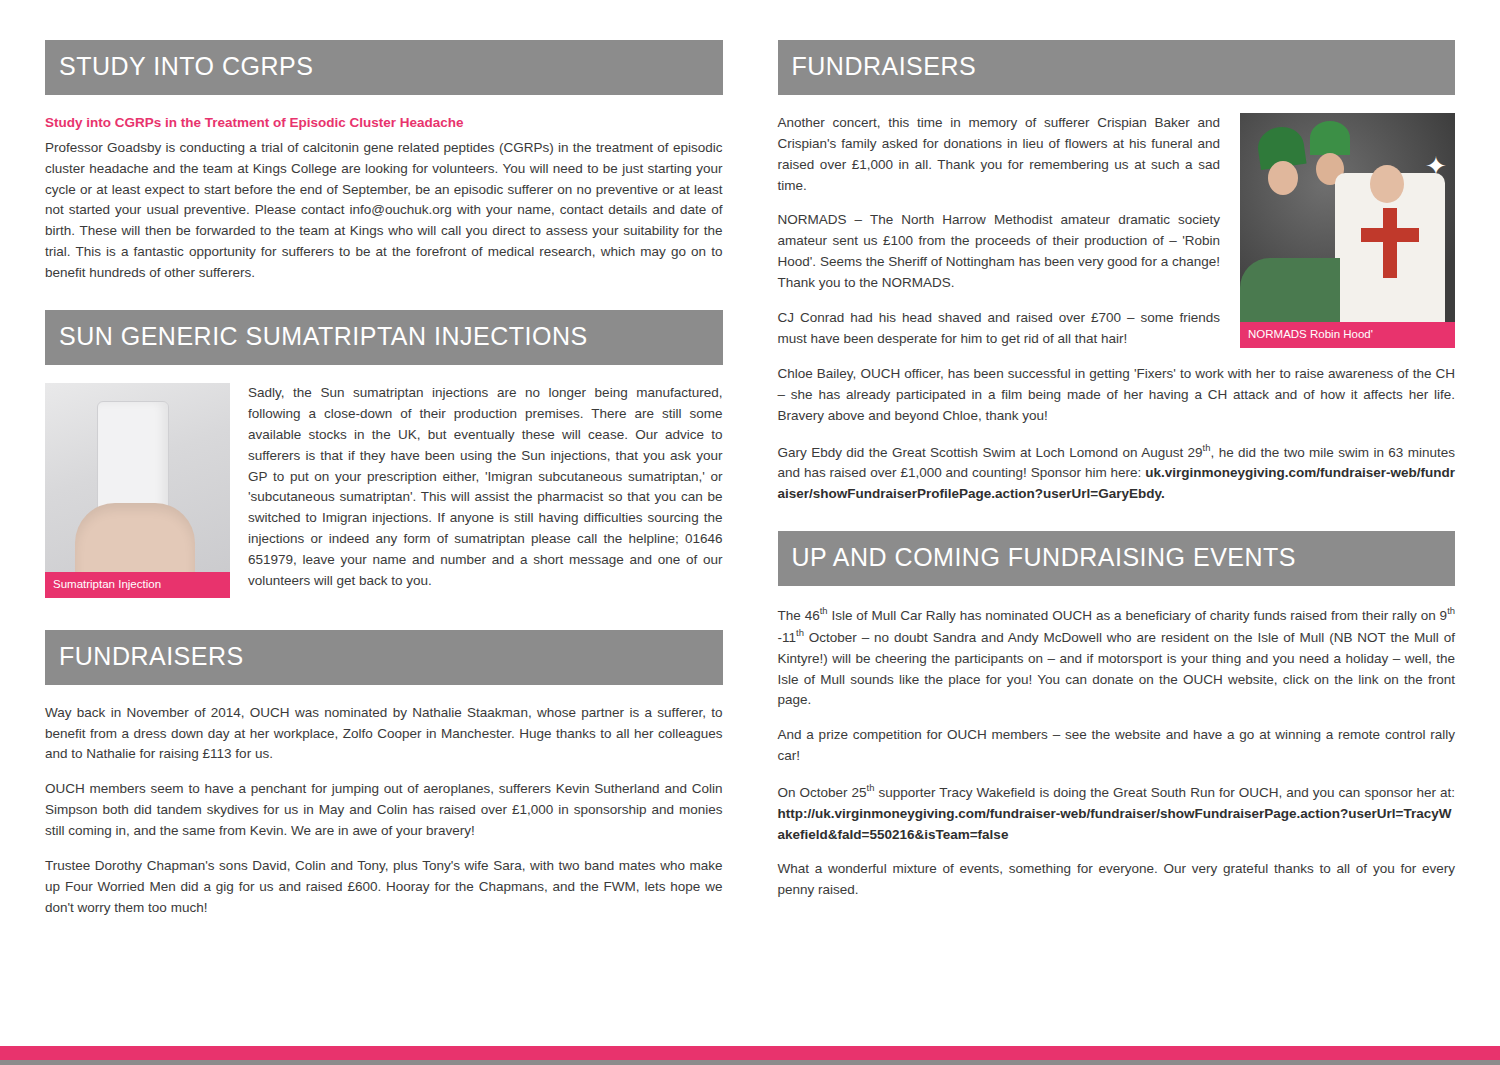Study into CGRPs
Study into CGRPs in the Treatment of Episodic Cluster Headache
Professor Goadsby is conducting a trial of calcitonin gene related peptides (CGRPs) in the treatment of episodic cluster headache and the team at Kings College are looking for volunteers. You will need to be just starting your cycle or at least expect to start before the end of September, be an episodic sufferer on no preventive or at least not started your usual preventive. Please contact info@ouchuk.org with your name, contact details and date of birth. These will then be forwarded to the team at Kings who will call you direct to assess your suitability for the trial. This is a fantastic opportunity for sufferers to be at the forefront of medical research, which may go on to benefit hundreds of other sufferers.
Sun Generic Sumatriptan Injections
Sumatriptan Injection
Sadly, the Sun sumatriptan injections are no longer being manufactured, following a close-down of their production premises. There are still some available stocks in the UK, but eventually these will cease. Our advice to sufferers is that if they have been using the Sun injections, that you ask your GP to put on your prescription either, 'Imigran subcutaneous sumatriptan,' or 'subcutaneous sumatriptan'. This will assist the pharmacist so that you can be switched to Imigran injections. If anyone is still having difficulties sourcing the injections or indeed any form of sumatriptan please call the helpline; 01646 651979, leave your name and number and a short message and one of our volunteers will get back to you.
Fundraisers
Way back in November of 2014, OUCH was nominated by Nathalie Staakman, whose partner is a sufferer, to benefit from a dress down day at her workplace, Zolfo Cooper in Manchester. Huge thanks to all her colleagues and to Nathalie for raising £113 for us.
OUCH members seem to have a penchant for jumping out of aeroplanes, sufferers Kevin Sutherland and Colin Simpson both did tandem skydives for us in May and Colin has raised over £1,000 in sponsorship and monies still coming in, and the same from Kevin. We are in awe of your bravery!
Trustee Dorothy Chapman's sons David, Colin and Tony, plus Tony's wife Sara, with two band mates who make up Four Worried Men did a gig for us and raised £600. Hooray for the Chapmans, and the FWM, lets hope we don't worry them too much!
Fundraisers
✦
NORMADS Robin Hood'
Another concert, this time in memory of sufferer Crispian Baker and Crispian's family asked for donations in lieu of flowers at his funeral and raised over £1,000 in all. Thank you for remembering us at such a sad time.
NORMADS – The North Harrow Methodist amateur dramatic society amateur sent us £100 from the proceeds of their production of – 'Robin Hood'. Seems the Sheriff of Nottingham has been very good for a change! Thank you to the NORMADS.
CJ Conrad had his head shaved and raised over £700 – some friends must have been desperate for him to get rid of all that hair!
Chloe Bailey, OUCH officer, has been successful in getting 'Fixers' to work with her to raise awareness of the CH – she has already participated in a film being made of her having a CH attack and of how it affects her life. Bravery above and beyond Chloe, thank you!
Gary Ebdy did the Great Scottish Swim at Loch Lomond on August 29th, he did the two mile swim in 63 minutes and has raised over £1,000 and counting! Sponsor him here: uk.virginmoneygiving.com/fundraiser-web/fundraiser/showFundraiserProfilePage.action?userUrl=GaryEbdy.
Up and Coming Fundraising Events
The 46th Isle of Mull Car Rally has nominated OUCH as a beneficiary of charity funds raised from their rally on 9th -11th October – no doubt Sandra and Andy McDowell who are resident on the Isle of Mull (NB NOT the Mull of Kintyre!) will be cheering the participants on – and if motorsport is your thing and you need a holiday – well, the Isle of Mull sounds like the place for you! You can donate on the OUCH website, click on the link on the front page.
And a prize competition for OUCH members – see the website and have a go at winning a remote control rally car!
On October 25th supporter Tracy Wakefield is doing the Great South Run for OUCH, and you can sponsor her at: http://uk.virginmoneygiving.com/fundraiser-web/fundraiser/showFundraiserPage.action?userUrl=TracyWakefield&faId=550216&isTeam=false
What a wonderful mixture of events, something for everyone. Our very grateful thanks to all of you for every penny raised.